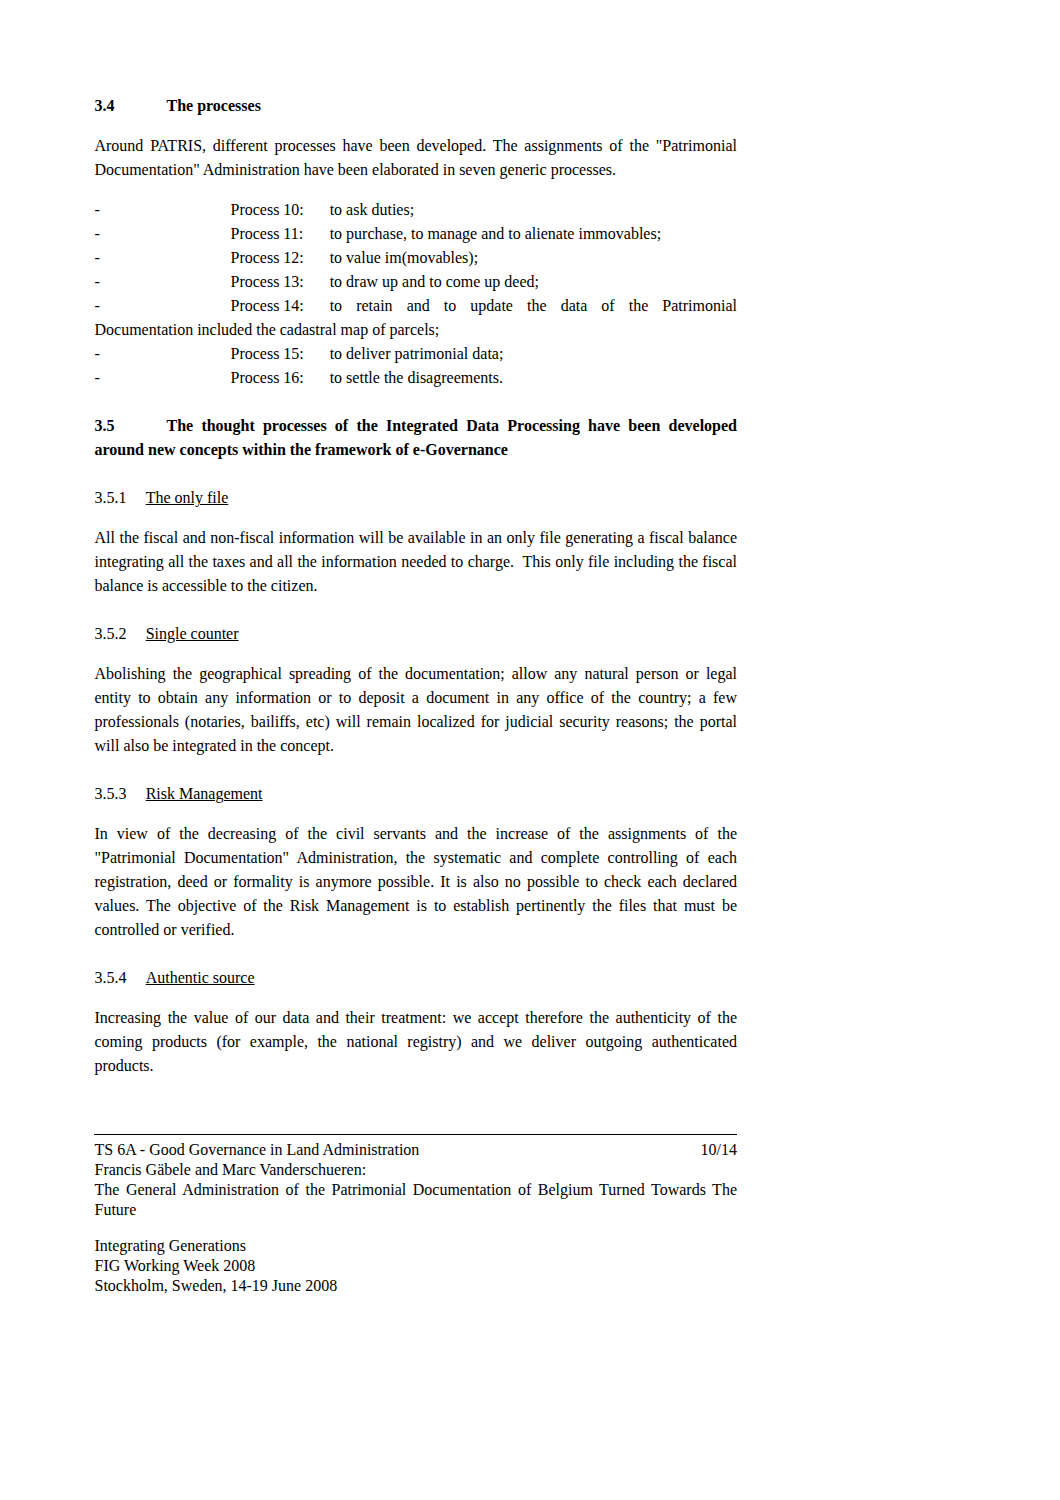3.4 The processes
Around PATRIS, different processes have been developed. The assignments of the "Patrimonial Documentation" Administration have been elaborated in seven generic processes.
-Process 10: to ask duties;
-Process 11: to purchase, to manage and to alienate immovables;
-Process 12: to value im(movables);
-Process 13: to draw up and to come up deed;
-Process 14: to retain and to update the data of the Patrimonial Documentation included the cadastral map of parcels;
-Process 15: to deliver patrimonial data;
-Process 16: to settle the disagreements.
3.5 The thought processes of the Integrated Data Processing have been developed around new concepts within the framework of e-Governance
3.5.1 The only file
All the fiscal and non-fiscal information will be available in an only file generating a fiscal balance integrating all the taxes and all the information needed to charge. This only file including the fiscal balance is accessible to the citizen.
3.5.2 Single counter
Abolishing the geographical spreading of the documentation; allow any natural person or legal entity to obtain any information or to deposit a document in any office of the country; a few professionals (notaries, bailiffs, etc) will remain localized for judicial security reasons; the portal will also be integrated in the concept.
3.5.3 Risk Management
In view of the decreasing of the civil servants and the increase of the assignments of the "Patrimonial Documentation" Administration, the systematic and complete controlling of each registration, deed or formality is anymore possible. It is also no possible to check each declared values. The objective of the Risk Management is to establish pertinently the files that must be controlled or verified.
3.5.4 Authentic source
Increasing the value of our data and their treatment: we accept therefore the authenticity of the coming products (for example, the national registry) and we deliver outgoing authenticated products.
10/14
TS 6A - Good Governance in Land Administration
Francis Gäbele and Marc Vanderschueren:
The General Administration of the Patrimonial Documentation of Belgium Turned Towards The Future
Integrating Generations
FIG Working Week 2008
Stockholm, Sweden, 14-19 June 2008